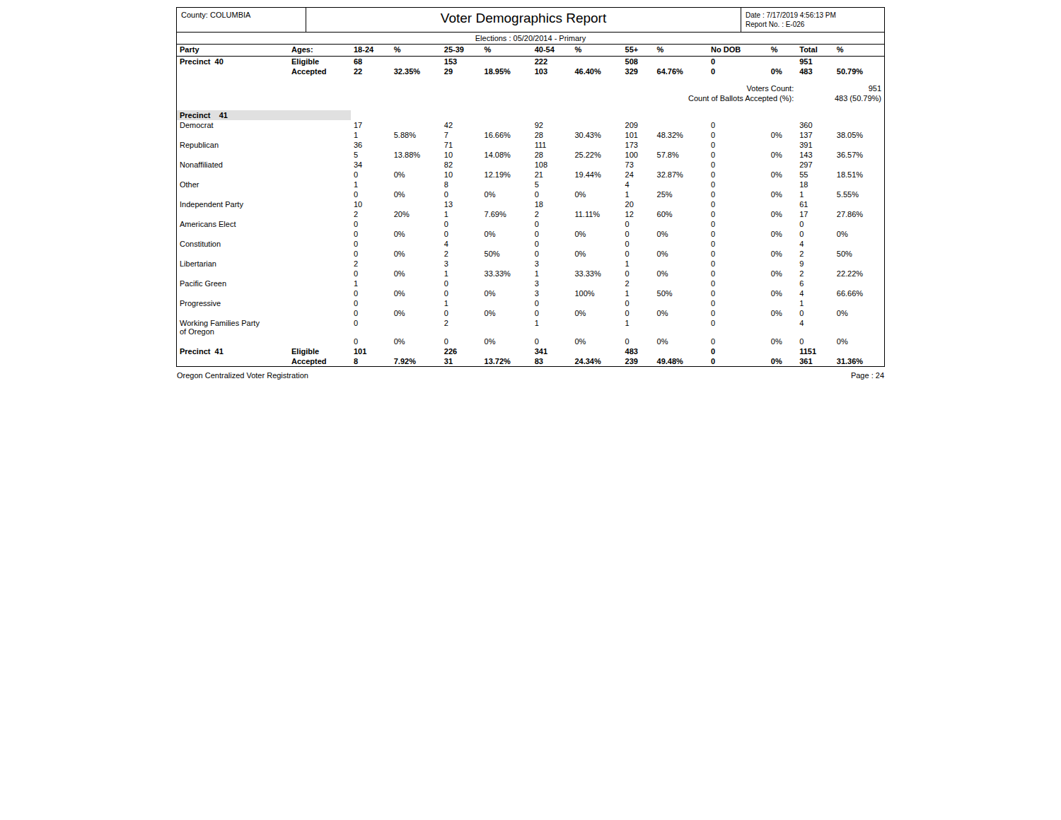County: COLUMBIA
Voter Demographics Report
Date : 7/17/2019 4:56:13 PM
Report No. : E-026
Elections : 05/20/2014 - Primary
| Party | Ages: | 18-24 | % | 25-39 | % | 40-54 | % | 55+ | % | No DOB | % | Total | % |
| --- | --- | --- | --- | --- | --- | --- | --- | --- | --- | --- | --- | --- | --- |
| Precinct 40 | Eligible | 68 | | 153 | | 222 | | 508 | | 0 | | 951 | |
| | Accepted | 22 | 32.35% | 29 | 18.95% | 103 | 46.40% | 329 | 64.76% | 0 | 0% | 483 | 50.79% |
| | Voters Count: | 951 |
| | Count of Ballots Accepted (%): | 483 (50.79%) |
| Precinct 41 | |
| Democrat | | 17 | | 42 | | 92 | | 209 | | 0 | | 360 | |
| | | 1 | 5.88% | 7 | 16.66% | 28 | 30.43% | 101 | 48.32% | 0 | 0% | 137 | 38.05% |
| Republican | | 36 | | 71 | | 111 | | 173 | | 0 | | 391 | |
| | | 5 | 13.88% | 10 | 14.08% | 28 | 25.22% | 100 | 57.8% | 0 | 0% | 143 | 36.57% |
| Nonaffiliated | | 34 | | 82 | | 108 | | 73 | | 0 | | 297 | |
| | | 0 | 0% | 10 | 12.19% | 21 | 19.44% | 24 | 32.87% | 0 | 0% | 55 | 18.51% |
| Other | | 1 | | 8 | | 5 | | 4 | | 0 | | 18 | |
| | | 0 | 0% | 0 | 0% | 0 | 0% | 1 | 25% | 0 | 0% | 1 | 5.55% |
| Independent Party | | 10 | | 13 | | 18 | | 20 | | 0 | | 61 | |
| | | 2 | 20% | 1 | 7.69% | 2 | 11.11% | 12 | 60% | 0 | 0% | 17 | 27.86% |
| Americans Elect | | 0 | | 0 | | 0 | | 0 | | 0 | | 0 | |
| | | 0 | 0% | 0 | 0% | 0 | 0% | 0 | 0% | 0 | 0% | 0 | 0% |
| Constitution | | 0 | | 4 | | 0 | | 0 | | 0 | | 4 | |
| | | 0 | 0% | 2 | 50% | 0 | 0% | 0 | 0% | 0 | 0% | 2 | 50% |
| Libertarian | | 2 | | 3 | | 3 | | 1 | | 0 | | 9 | |
| | | 0 | 0% | 1 | 33.33% | 1 | 33.33% | 0 | 0% | 0 | 0% | 2 | 22.22% |
| Pacific Green | | 1 | | 0 | | 3 | | 2 | | 0 | | 6 | |
| | | 0 | 0% | 0 | 0% | 3 | 100% | 1 | 50% | 0 | 0% | 4 | 66.66% |
| Progressive | | 0 | | 1 | | 0 | | 0 | | 0 | | 1 | |
| | | 0 | 0% | 0 | 0% | 0 | 0% | 0 | 0% | 0 | 0% | 0 | 0% |
| Working Families Party of Oregon | | 0 | | 2 | | 1 | | 1 | | 0 | | 4 | |
| | | 0 | 0% | 0 | 0% | 0 | 0% | 0 | 0% | 0 | 0% | 0 | 0% |
| Precinct 41 | Eligible | 101 | | 226 | | 341 | | 483 | | 0 | | 1151 | |
| | Accepted | 8 | 7.92% | 31 | 13.72% | 83 | 24.34% | 239 | 49.48% | 0 | 0% | 361 | 31.36% |
Oregon Centralized Voter Registration
Page : 24